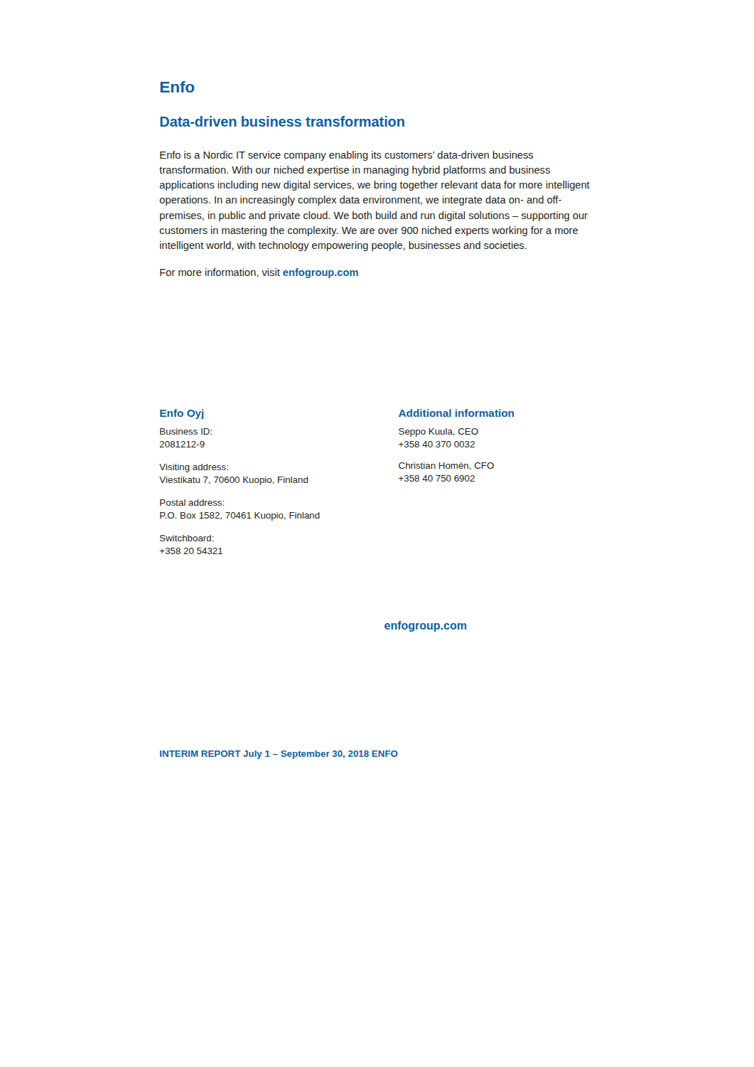Enfo
Data-driven business transformation
Enfo is a Nordic IT service company enabling its customers’ data-driven business transformation. With our niched expertise in managing hybrid platforms and business applications including new digital services, we bring together relevant data for more intelligent operations. In an increasingly complex data environment, we integrate data on- and off-premises, in public and private cloud. We both build and run digital solutions – supporting our customers in mastering the complexity. We are over 900 niched experts working for a more intelligent world, with technology empowering people, businesses and societies.
For more information, visit enfogroup.com
Enfo Oyj
Business ID:
2081212-9
Visiting address:
Viestikatu 7, 70600 Kuopio, Finland
Postal address:
P.O. Box 1582, 70461 Kuopio, Finland
Switchboard:
+358 20 54321
Additional information
Seppo Kuula, CEO
+358 40 370 0032
Christian Homén, CFO
+358 40 750 6902
enfogroup.com
INTERIM REPORT July 1 – September 30, 2018 ENFO